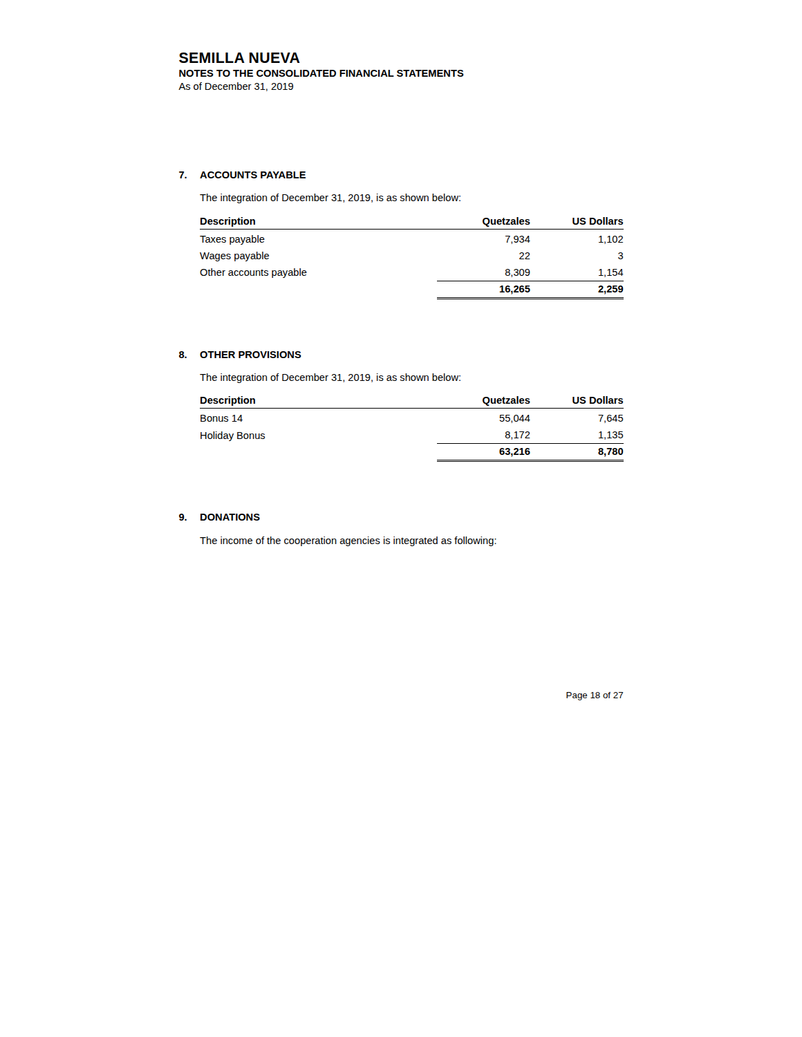SEMILLA NUEVA
NOTES TO THE CONSOLIDATED FINANCIAL STATEMENTS
As of December 31, 2019
7. ACCOUNTS PAYABLE
The integration of December 31, 2019, is as shown below:
| Description | Quetzales | US Dollars |
| --- | --- | --- |
| Taxes payable | 7,934 | 1,102 |
| Wages payable | 22 | 3 |
| Other accounts payable | 8,309 | 1,154 |
| | 16,265 | 2,259 |
8. OTHER PROVISIONS
The integration of December 31, 2019, is as shown below:
| Description | Quetzales | US Dollars |
| --- | --- | --- |
| Bonus 14 | 55,044 | 7,645 |
| Holiday Bonus | 8,172 | 1,135 |
| | 63,216 | 8,780 |
9. DONATIONS
The income of the cooperation agencies is integrated as following:
Page 18 of 27